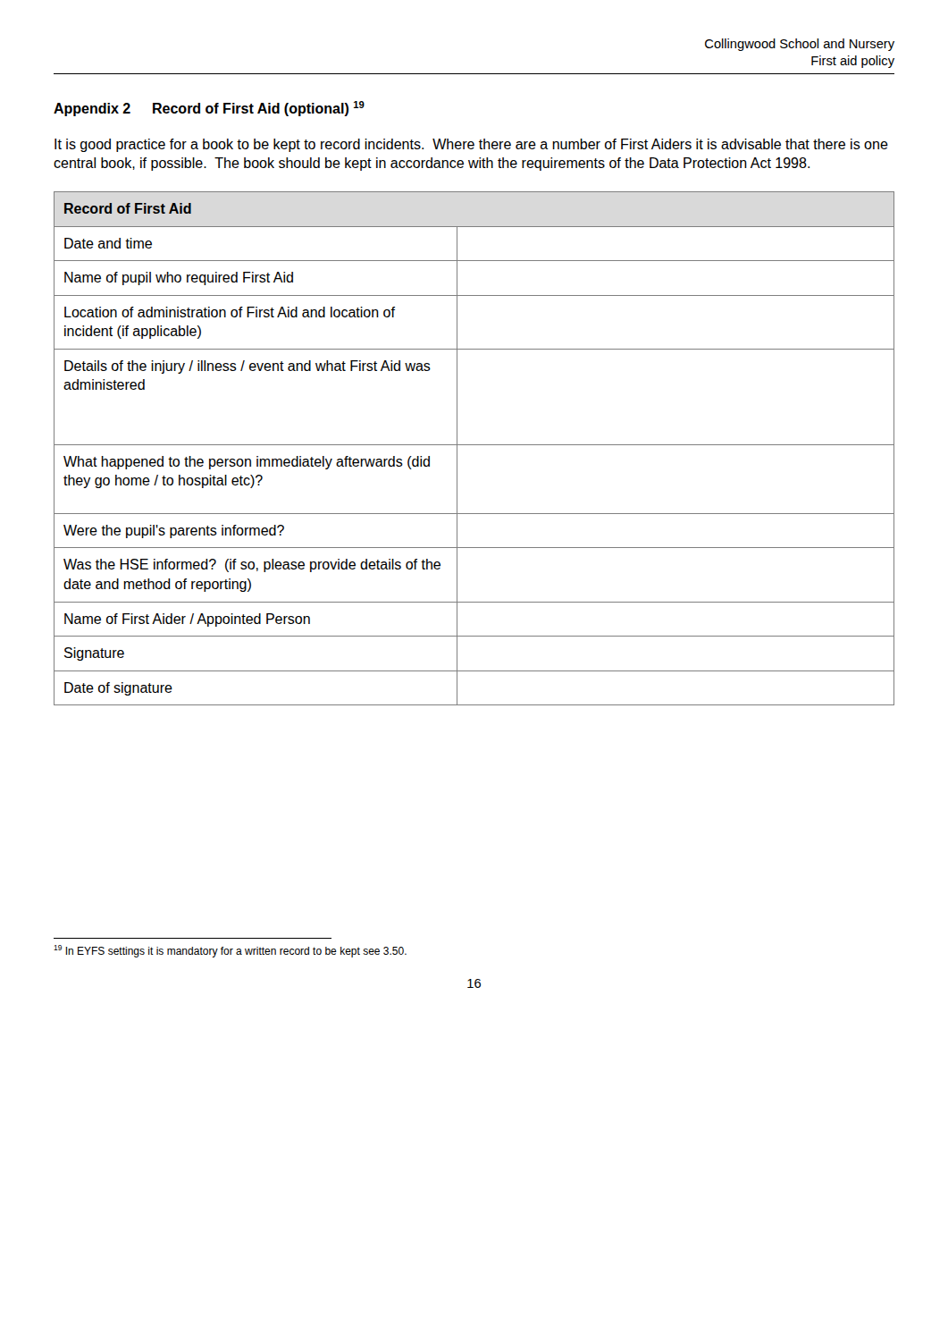Collingwood School and Nursery
First aid policy
Appendix 2 Record of First Aid (optional) 19
It is good practice for a book to be kept to record incidents. Where there are a number of First Aiders it is advisable that there is one central book, if possible. The book should be kept in accordance with the requirements of the Data Protection Act 1998.
| Record of First Aid |
| --- |
| Date and time | |
| Name of pupil who required First Aid | |
| Location of administration of First Aid and location of incident (if applicable) | |
| Details of the injury / illness / event and what First Aid was administered | |
| What happened to the person immediately afterwards (did they go home / to hospital etc)? | |
| Were the pupil's parents informed? | |
| Was the HSE informed? (if so, please provide details of the date and method of reporting) | |
| Name of First Aider / Appointed Person | |
| Signature | |
| Date of signature | |
19 In EYFS settings it is mandatory for a written record to be kept see 3.50.
16